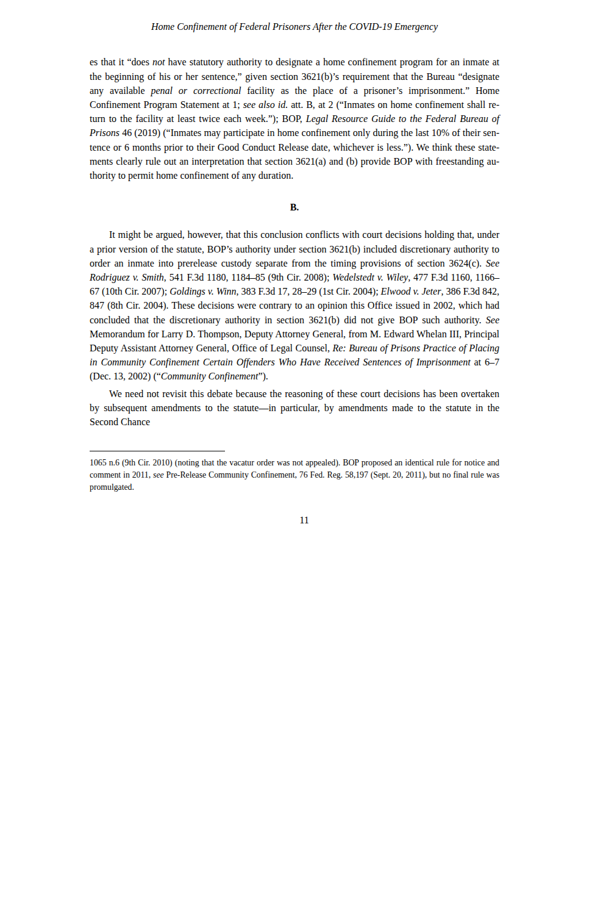Home Confinement of Federal Prisoners After the COVID-19 Emergency
es that it “does not have statutory authority to designate a home confinement program for an inmate at the beginning of his or her sentence,” given section 3621(b)’s requirement that the Bureau “designate any available penal or correctional facility as the place of a prisoner’s imprisonment.” Home Confinement Program Statement at 1; see also id. att. B, at 2 (“Inmates on home confinement shall return to the facility at least twice each week.”); BOP, Legal Resource Guide to the Federal Bureau of Prisons 46 (2019) (“Inmates may participate in home confinement only during the last 10% of their sentence or 6 months prior to their Good Conduct Release date, whichever is less.”). We think these statements clearly rule out an interpretation that section 3621(a) and (b) provide BOP with freestanding authority to permit home confinement of any duration.
B.
It might be argued, however, that this conclusion conflicts with court decisions holding that, under a prior version of the statute, BOP’s authority under section 3621(b) included discretionary authority to order an inmate into prerelease custody separate from the timing provisions of section 3624(c). See Rodriguez v. Smith, 541 F.3d 1180, 1184–85 (9th Cir. 2008); Wedelstedt v. Wiley, 477 F.3d 1160, 1166–67 (10th Cir. 2007); Goldings v. Winn, 383 F.3d 17, 28–29 (1st Cir. 2004); Elwood v. Jeter, 386 F.3d 842, 847 (8th Cir. 2004). These decisions were contrary to an opinion this Office issued in 2002, which had concluded that the discretionary authority in section 3621(b) did not give BOP such authority. See Memorandum for Larry D. Thompson, Deputy Attorney General, from M. Edward Whelan III, Principal Deputy Assistant Attorney General, Office of Legal Counsel, Re: Bureau of Prisons Practice of Placing in Community Confinement Certain Offenders Who Have Received Sentences of Imprisonment at 6–7 (Dec. 13, 2002) (“Community Confinement”).
We need not revisit this debate because the reasoning of these court decisions has been overtaken by subsequent amendments to the statute—in particular, by amendments made to the statute in the Second Chance
1065 n.6 (9th Cir. 2010) (noting that the vacatur order was not appealed). BOP proposed an identical rule for notice and comment in 2011, see Pre-Release Community Confinement, 76 Fed. Reg. 58,197 (Sept. 20, 2011), but no final rule was promulgated.
11